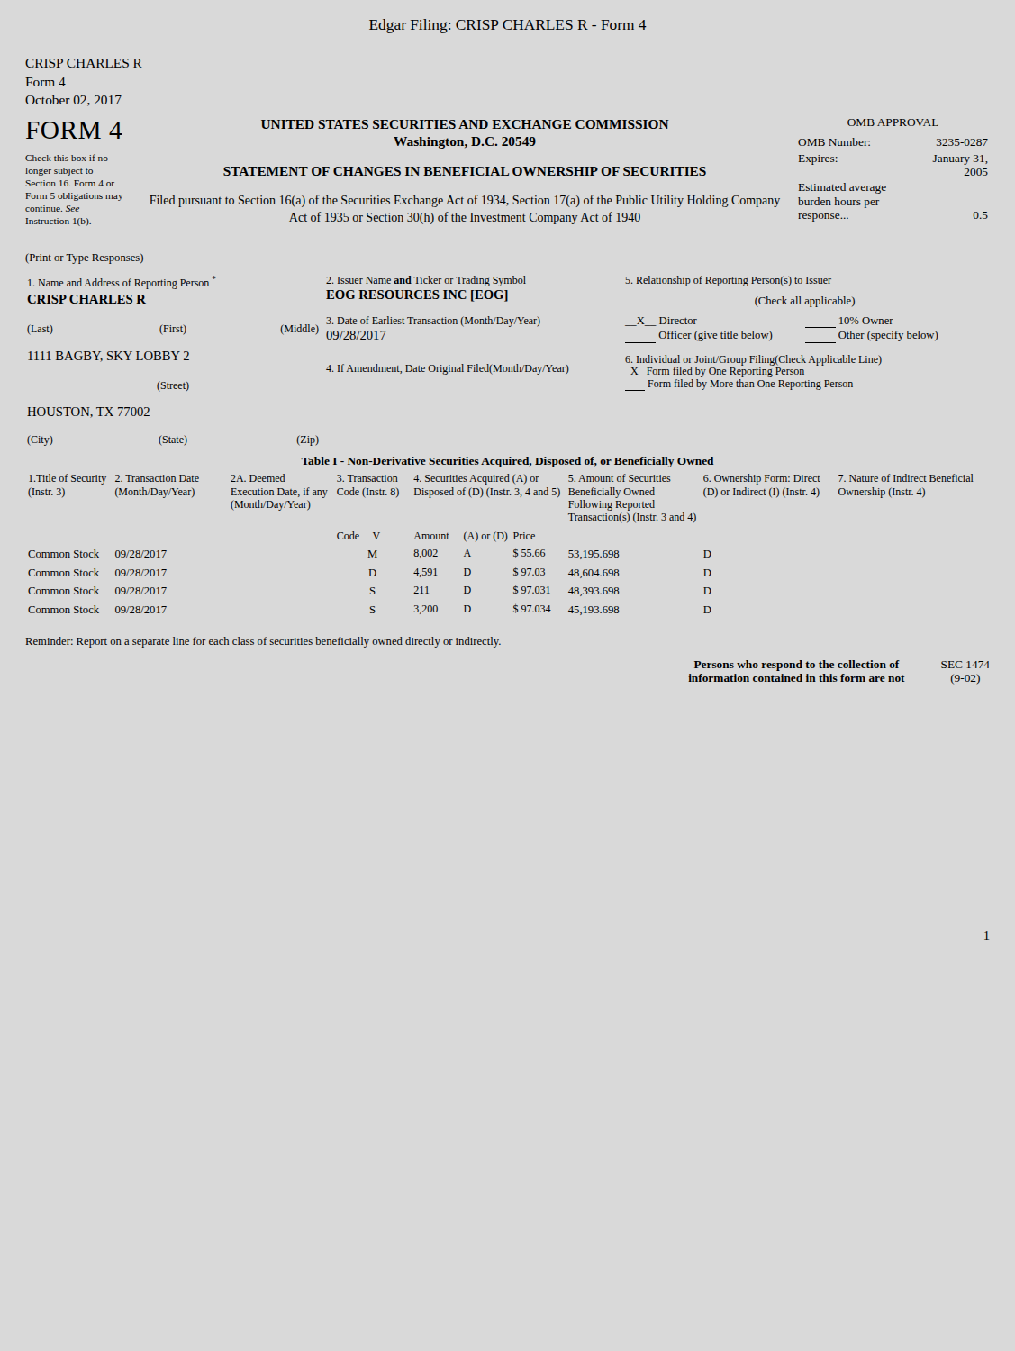Edgar Filing: CRISP CHARLES R - Form 4
CRISP CHARLES R
Form 4
October 02, 2017
FORM 4
Check this box if no longer subject to Section 16. Form 4 or Form 5 obligations may continue. See Instruction 1(b).
UNITED STATES SECURITIES AND EXCHANGE COMMISSION
Washington, D.C. 20549
STATEMENT OF CHANGES IN BENEFICIAL OWNERSHIP OF SECURITIES
Filed pursuant to Section 16(a) of the Securities Exchange Act of 1934, Section 17(a) of the Public Utility Holding Company Act of 1935 or Section 30(h) of the Investment Company Act of 1940
OMB APPROVAL
| OMB Number: | 3235-0287 |
| Expires: | January 31, 2005 |
| Estimated average burden hours per response... | 0.5 |
(Print or Type Responses)
| 1. Name and Address of Reporting Person * CRISP CHARLES R (Last) (First) (Middle) 1111 BAGBY, SKY LOBBY 2 (Street) HOUSTON, TX 77002 (City) (State) (Zip) | 2. Issuer Name and Ticker or Trading Symbol EOG RESOURCES INC [EOG] 3. Date of Earliest Transaction (Month/Day/Year) 09/28/2017 4. If Amendment, Date Original Filed(Month/Day/Year) | 5. Relationship of Reporting Person(s) to Issuer (Check all applicable) __X__ Director Officer (give title below) 10% Owner Other (specify below) 6. Individual or Joint/Group Filing(Check Applicable Line) _X_ Form filed by One Reporting Person Form filed by More than One Reporting Person |
Table I - Non-Derivative Securities Acquired, Disposed of, or Beneficially Owned
| 1.Title of Security (Instr. 3) | 2. Transaction Date (Month/Day/Year) | 2A. Deemed Execution Date, if any (Month/Day/Year) | 3. Transaction Code (Instr. 8) | 4. Securities Acquired (A) or Disposed of (D) (Instr. 3, 4 and 5) | 5. Amount of Securities Beneficially Owned Following Reported Transaction(s) (Instr. 3 and 4) | 6. Ownership Form: Direct (D) or Indirect (I) (Instr. 4) | 7. Nature of Indirect Beneficial Ownership (Instr. 4) |
| --- | --- | --- | --- | --- | --- | --- | --- |
| | | | Code V | Amount (A) or (D) Price | | | |
| Common Stock | 09/28/2017 | | M | 8,002 A $ 55.66 | 53,195.698 | D | |
| Common Stock | 09/28/2017 | | D | 4,591 D $ 97.03 | 48,604.698 | D | |
| Common Stock | 09/28/2017 | | S | 211 D $ 97.031 | 48,393.698 | D | |
| Common Stock | 09/28/2017 | | S | 3,200 D $ 97.034 | 45,193.698 | D | |
Reminder: Report on a separate line for each class of securities beneficially owned directly or indirectly.
Persons who respond to the collection of
information contained in this form are not
SEC 1474
(9-02)
1